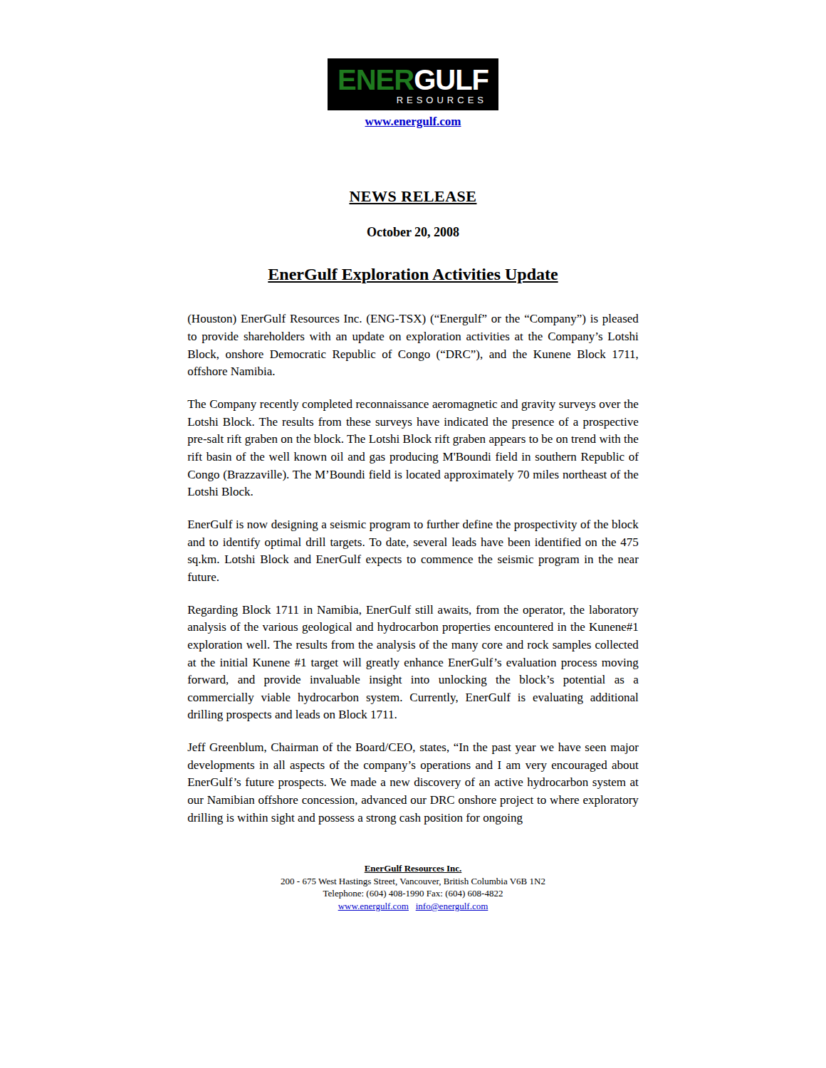ENER GULF RESOURCES
www.energulf.com
NEWS RELEASE
October 20, 2008
EnerGulf Exploration Activities Update
(Houston) EnerGulf Resources Inc. (ENG-TSX) (“Energulf” or the “Company”) is pleased to provide shareholders with an update on exploration activities at the Company’s Lotshi Block, onshore Democratic Republic of Congo (“DRC”), and the Kunene Block 1711, offshore Namibia.
The Company recently completed reconnaissance aeromagnetic and gravity surveys over the Lotshi Block. The results from these surveys have indicated the presence of a prospective pre-salt rift graben on the block. The Lotshi Block rift graben appears to be on trend with the rift basin of the well known oil and gas producing M'Boundi field in southern Republic of Congo (Brazzaville). The M’Boundi field is located approximately 70 miles northeast of the Lotshi Block.
EnerGulf is now designing a seismic program to further define the prospectivity of the block and to identify optimal drill targets. To date, several leads have been identified on the 475 sq.km. Lotshi Block and EnerGulf expects to commence the seismic program in the near future.
Regarding Block 1711 in Namibia, EnerGulf still awaits, from the operator, the laboratory analysis of the various geological and hydrocarbon properties encountered in the Kunene#1 exploration well. The results from the analysis of the many core and rock samples collected at the initial Kunene #1 target will greatly enhance EnerGulf’s evaluation process moving forward, and provide invaluable insight into unlocking the block’s potential as a commercially viable hydrocarbon system. Currently, EnerGulf is evaluating additional drilling prospects and leads on Block 1711.
Jeff Greenblum, Chairman of the Board/CEO, states, “In the past year we have seen major developments in all aspects of the company’s operations and I am very encouraged about EnerGulf’s future prospects. We made a new discovery of an active hydrocarbon system at our Namibian offshore concession, advanced our DRC onshore project to where exploratory drilling is within sight and possess a strong cash position for ongoing
EnerGulf Resources Inc.
200 - 675 West Hastings Street, Vancouver, British Columbia V6B 1N2
Telephone: (604) 408-1990 Fax: (604) 608-4822
www.energulf.com info@energulf.com